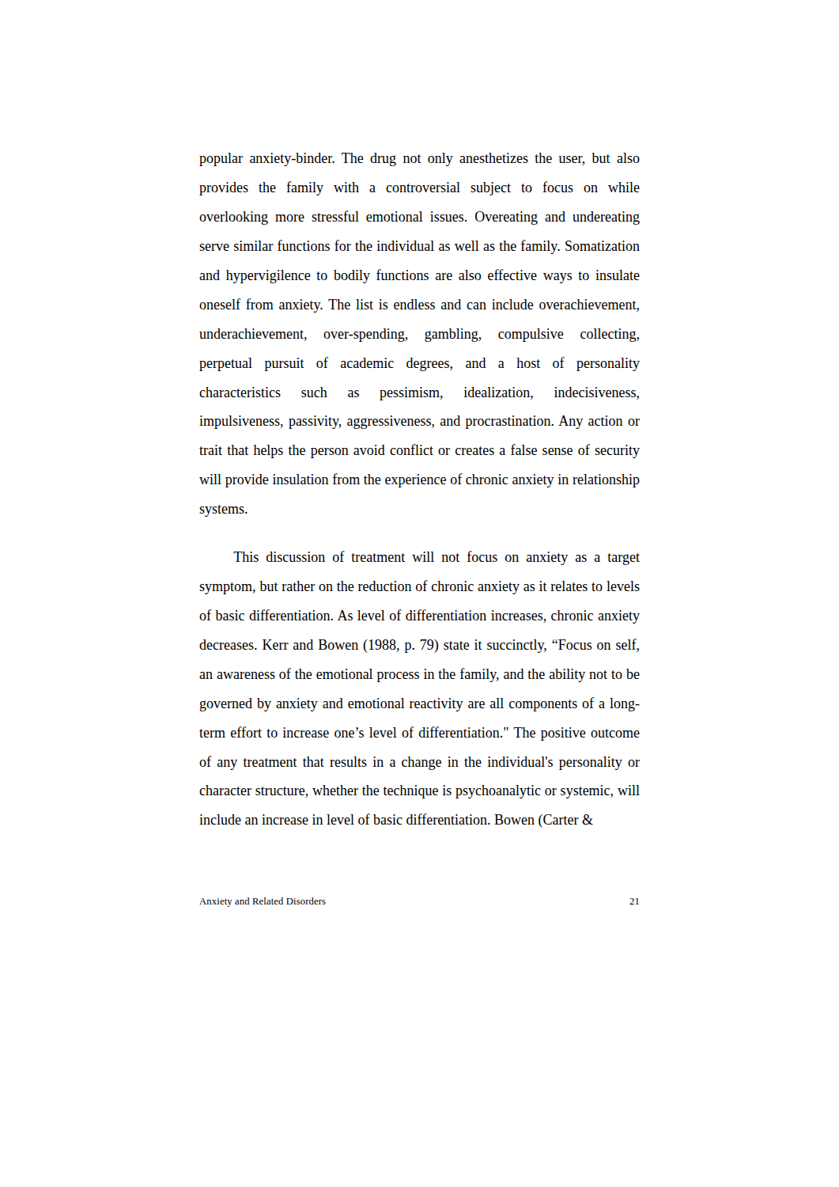popular anxiety-binder. The drug not only anesthetizes the user, but also provides the family with a controversial subject to focus on while overlooking more stressful emotional issues. Overeating and undereating serve similar functions for the individual as well as the family. Somatization and hypervigilence to bodily functions are also effective ways to insulate oneself from anxiety. The list is endless and can include overachievement, underachievement, over-spending, gambling, compulsive collecting, perpetual pursuit of academic degrees, and a host of personality characteristics such as pessimism, idealization, indecisiveness, impulsiveness, passivity, aggressiveness, and procrastination. Any action or trait that helps the person avoid conflict or creates a false sense of security will provide insulation from the experience of chronic anxiety in relationship systems.
This discussion of treatment will not focus on anxiety as a target symptom, but rather on the reduction of chronic anxiety as it relates to levels of basic differentiation. As level of differentiation increases, chronic anxiety decreases. Kerr and Bowen (1988, p. 79) state it succinctly, “Focus on self, an awareness of the emotional process in the family, and the ability not to be governed by anxiety and emotional reactivity are all components of a long-term effort to increase one’s level of differentiation." The positive outcome of any treatment that results in a change in the individual's personality or character structure, whether the technique is psychoanalytic or systemic, will include an increase in level of basic differentiation. Bowen (Carter &
Anxiety and Related Disorders 21